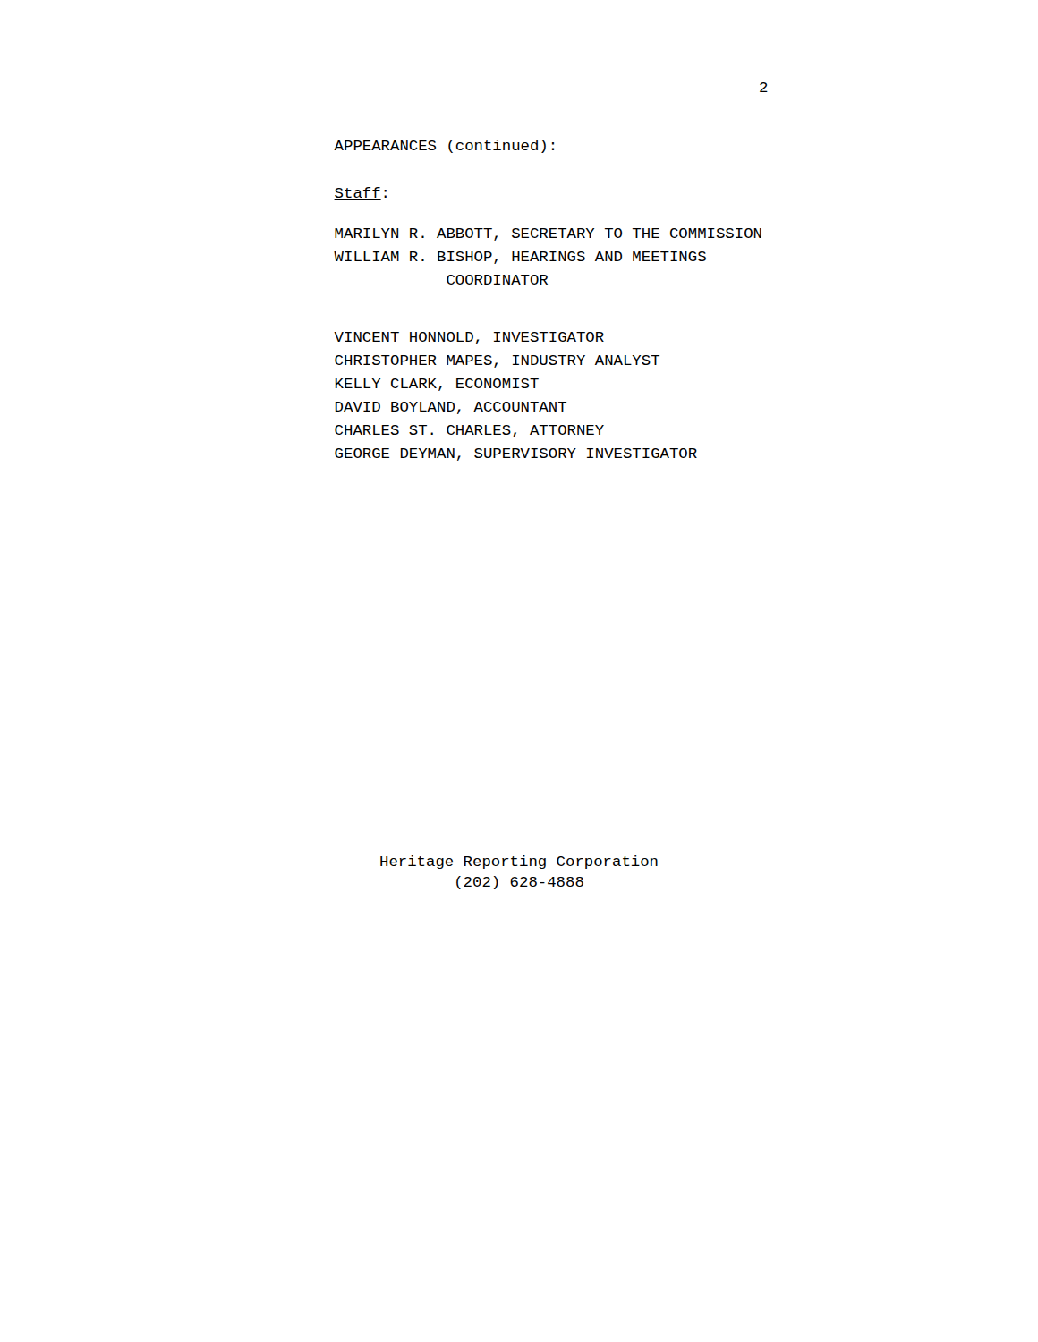2
APPEARANCES (continued):
Staff:
MARILYN R. ABBOTT, SECRETARY TO THE COMMISSION
WILLIAM R. BISHOP, HEARINGS AND MEETINGSCOORDINATOR
VINCENT HONNOLD, INVESTIGATOR
CHRISTOPHER MAPES, INDUSTRY ANALYST
KELLY CLARK, ECONOMIST
DAVID BOYLAND, ACCOUNTANT
CHARLES ST. CHARLES, ATTORNEY
GEORGE DEYMAN, SUPERVISORY INVESTIGATOR
Heritage Reporting Corporation
(202) 628-4888